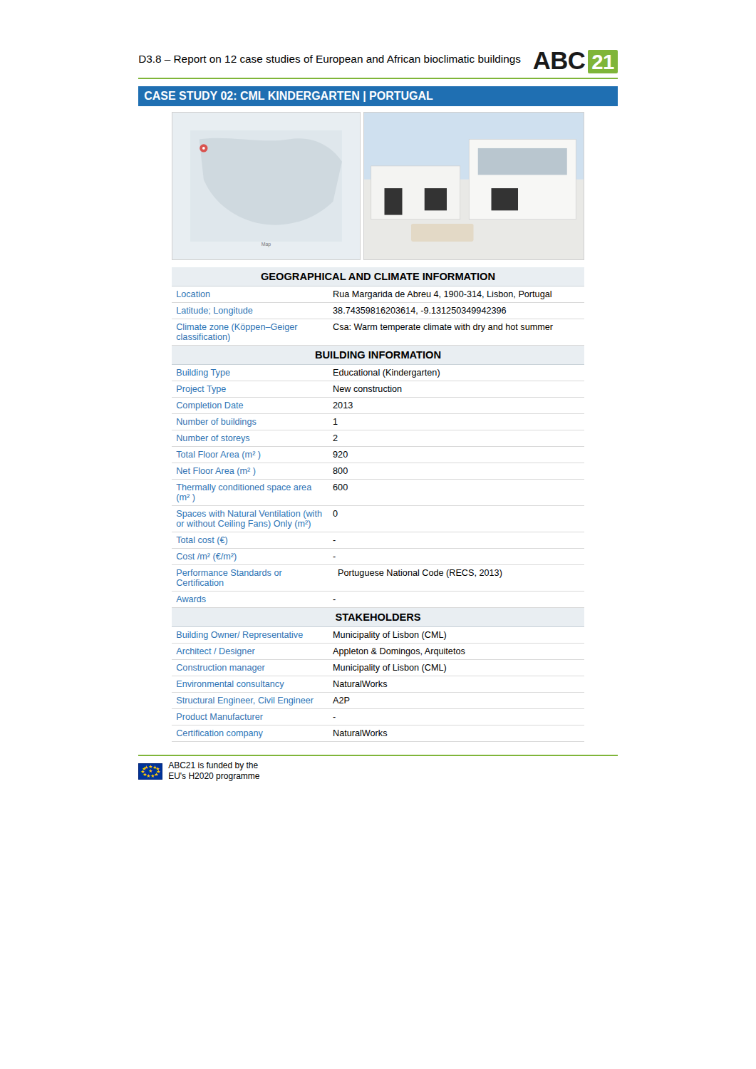D3.8 – Report on 12 case studies of European and African bioclimatic buildings
ABC 21
CASE STUDY 02: CML KINDERGARTEN | PORTUGAL
| GEOGRAPHICAL AND CLIMATE INFORMATION |
| Location | Rua Margarida de Abreu 4, 1900-314, Lisbon, Portugal |
| Latitude; Longitude | 38.74359816203614, -9.131250349942396 |
| Climate zone (Köppen–Geiger classification) | Csa: Warm temperate climate with dry and hot summer |
| BUILDING INFORMATION |
| Building Type | Educational (Kindergarten) |
| Project Type | New construction |
| Completion Date | 2013 |
| Number of buildings | 1 |
| Number of storeys | 2 |
| Total Floor Area (m² ) | 920 |
| Net Floor Area (m² ) | 800 |
| Thermally conditioned space area (m² ) | 600 |
| Spaces with Natural Ventilation (with or without Ceiling Fans) Only (m²) | 0 |
| Total cost (€) | - |
| Cost /m² (€/m²) | - |
| Performance Standards or Certification | Portuguese National Code (RECS, 2013) |
| Awards | - |
| STAKEHOLDERS |
| Building Owner/ Representative | Municipality of Lisbon (CML) |
| Architect / Designer | Appleton & Domingos, Arquitetos |
| Construction manager | Municipality of Lisbon (CML) |
| Environmental consultancy | NaturalWorks |
| Structural Engineer, Civil Engineer | A2P |
| Product Manufacturer | - |
| Certification company | NaturalWorks |
★ ★ ★ ★ ★ ★ ★ ★ ★ ★ ★ ★
ABC21 is funded by the
EU's H2020 programme